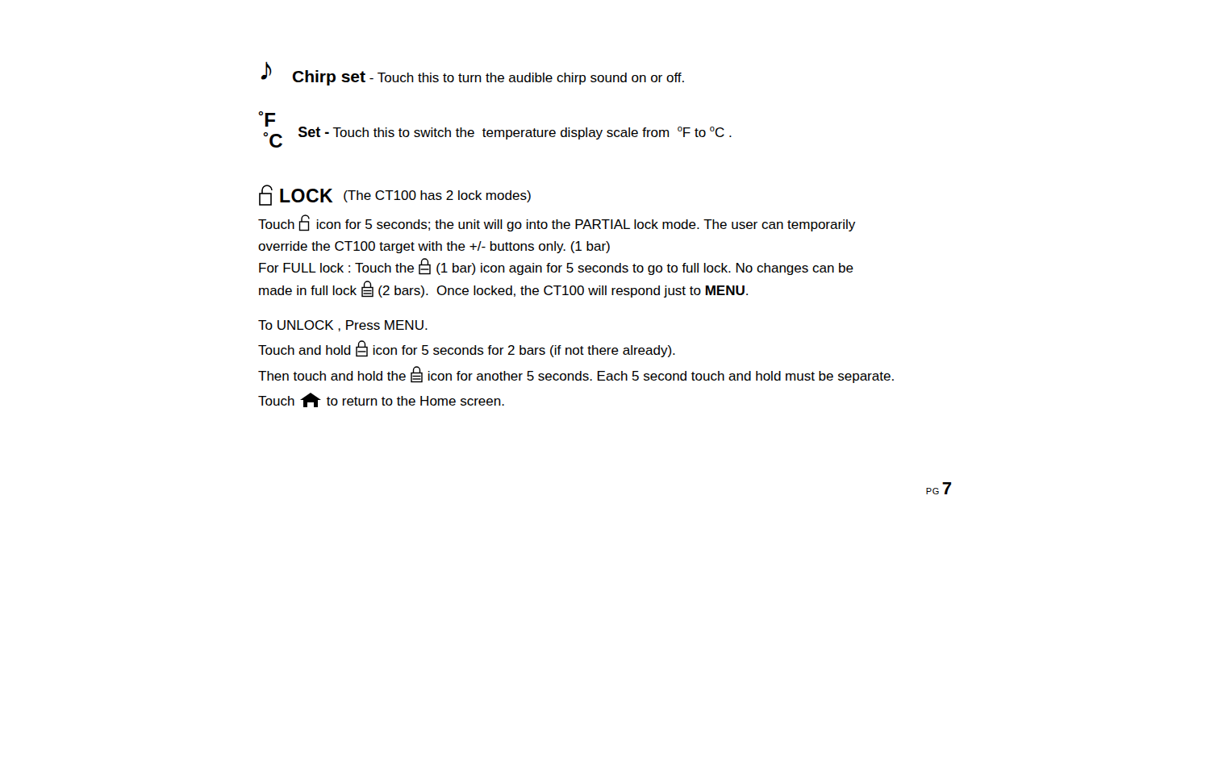♪
Chirp set - Touch this to turn the audible chirp sound on or off.
°F
°C
Set - Touch this to switch the temperature display scale from oF to oC .
LOCK
(The CT100 has 2 lock modes)
Touch icon for 5 seconds; the unit will go into the PARTIAL lock mode. The user can temporarily
override the CT100 target with the +/- buttons only. (1 bar)
For FULL lock : Touch the (1 bar) icon again for 5 seconds to go to full lock. No changes can be
made in full lock (2 bars). Once locked, the CT100 will respond just to MENU.
To UNLOCK , Press MENU.
Touch and hold icon for 5 seconds for 2 bars (if not there already).
Then touch and hold the icon for another 5 seconds. Each 5 second touch and hold must be separate.
Touch to return to the Home screen.
PG 7